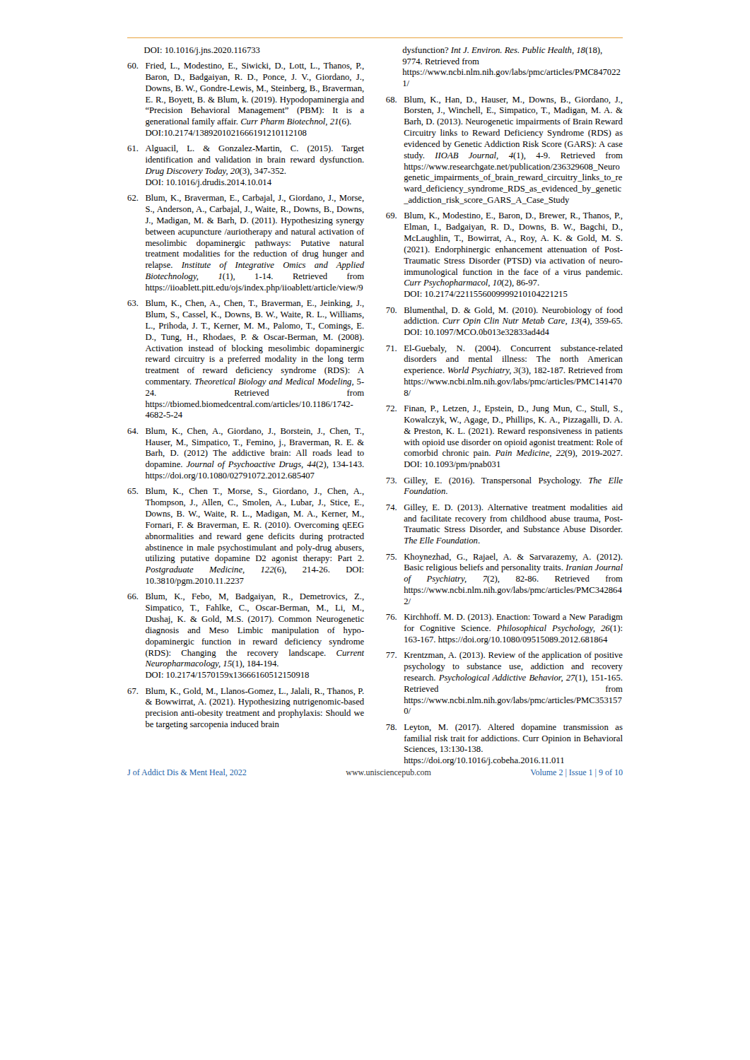DOI: 10.1016/j.jns.2020.116733
60.
Fried, L., Modestino, E., Siwicki, D., Lott, L., Thanos, P., Baron, D., Badgaiyan, R. D., Ponce, J. V., Giordano, J., Downs, B. W., Gondre-Lewis, M., Steinberg, B., Braverman, E. R., Boyett, B. & Blum, k. (2019). Hypodopaminergia and “Precision Behavioral Management” (PBM): It is a generational family affair. Curr Pharm Biotechnol, 21(6).
DOI:10.2174/1389201021666191210112108
61.
Alguacil, L. & Gonzalez-Martin, C. (2015). Target identification and validation in brain reward dysfunction. Drug Discovery Today, 20(3), 347-352.
DOI: 10.1016/j.drudis.2014.10.014
62.
Blum, K., Braverman, E., Carbajal, J., Giordano, J., Morse, S., Anderson, A., Carbajal, J., Waite, R., Downs, B., Downs, J., Madigan, M. & Barh, D. (2011). Hypothesizing synergy between acupuncture /auriotherapy and natural activation of mesolimbic dopaminergic pathways: Putative natural treatment modalities for the reduction of drug hunger and relapse. Institute of Integrative Omics and Applied Biotechnology, 1(1), 1-14. Retrieved from https://iioablett.pitt.edu/ojs/index.php/iioablett/article/view/9
63.
Blum, K., Chen, A., Chen, T., Braverman, E., Jeinking, J., Blum, S., Cassel, K., Downs, B. W., Waite, R. L., Williams, L., Prihoda, J. T., Kerner, M. M., Palomo, T., Comings, E. D., Tung, H., Rhodaes, P. & Oscar-Berman, M. (2008). Activation instead of blocking mesolimbic dopaminergic reward circuitry is a preferred modality in the long term treatment of reward deficiency syndrome (RDS): A commentary. Theoretical Biology and Medical Modeling, 5-24. Retrieved from https://tbiomed.biomedcentral.com/articles/10.1186/1742-4682-5-24
64.
Blum, K., Chen, A., Giordano, J., Borstein, J., Chen, T., Hauser, M., Simpatico, T., Femino, j., Braverman, R. E. & Barh, D. (2012) The addictive brain: All roads lead to dopamine. Journal of Psychoactive Drugs, 44(2), 134-143. https://doi.org/10.1080/02791072.2012.685407
65.
Blum, K., Chen T., Morse, S., Giordano, J., Chen, A., Thompson, J., Allen, C., Smolen, A., Lubar, J., Stice, E., Downs, B. W., Waite, R. L., Madigan, M. A., Kerner, M., Fornari, F. & Braverman, E. R. (2010). Overcoming qEEG abnormalities and reward gene deficits during protracted abstinence in male psychostimulant and poly-drug abusers, utilizing putative dopamine D2 agonist therapy: Part 2. Postgraduate Medicine, 122(6), 214-26. DOI: 10.3810/pgm.2010.11.2237
66.
Blum, K., Febo, M, Badgaiyan, R., Demetrovics, Z., Simpatico, T., Fahlke, C., Oscar-Berman, M., Li, M., Dushaj, K. & Gold, M.S. (2017). Common Neurogenetic diagnosis and Meso Limbic manipulation of hypo-dopaminergic function in reward deficiency syndrome (RDS): Changing the recovery landscape. Current Neuropharmacology, 15(1), 184-194.
DOI: 10.2174/1570159x13666160512150918
67.
Blum, K., Gold, M., Llanos-Gomez, L., Jalali, R., Thanos, P. & Bowwirrat, A. (2021). Hypothesizing nutrigenomic-based precision anti-obesity treatment and prophylaxis: Should we be targeting sarcopenia induced brain
dysfunction? Int J. Environ. Res. Public Health, 18(18), 9774. Retrieved from https://www.ncbi.nlm.nih.gov/labs/pmc/articles/PMC8470221/
68.
Blum, K., Han, D., Hauser, M., Downs, B., Giordano, J., Borsten, J., Winchell, E., Simpatico, T., Madigan, M. A. & Barh, D. (2013). Neurogenetic impairments of Brain Reward Circuitry links to Reward Deficiency Syndrome (RDS) as evidenced by Genetic Addiction Risk Score (GARS): A case study. IIOAB Journal, 4(1), 4-9. Retrieved from https://www.researchgate.net/publication/236329608_Neurogenetic_impairments_of_brain_reward_circuitry_links_to_reward_deficiency_syndrome_RDS_as_evidenced_by_genetic_addiction_risk_score_GARS_A_Case_Study
69.
Blum, K., Modestino, E., Baron, D., Brewer, R., Thanos, P., Elman, I., Badgaiyan, R. D., Downs, B. W., Bagchi, D., McLaughlin, T., Bowirrat, A., Roy, A. K. & Gold, M. S. (2021). Endorphinergic enhancement attenuation of Post-Traumatic Stress Disorder (PTSD) via activation of neuro-immunological function in the face of a virus pandemic. Curr Psychopharmacol, 10(2), 86-97.
DOI: 10.2174/2211556009999210104221215
70.
Blumenthal, D. & Gold, M. (2010). Neurobiology of food addiction. Curr Opin Clin Nutr Metab Care, 13(4), 359-65. DOI: 10.1097/MCO.0b013e32833ad4d4
71.
El-Guebaly, N. (2004). Concurrent substance-related disorders and mental illness: The north American experience. World Psychiatry, 3(3), 182-187. Retrieved from https://www.ncbi.nlm.nih.gov/labs/pmc/articles/PMC1414708/
72.
Finan, P., Letzen, J., Epstein, D., Jung Mun, C., Stull, S., Kowalczyk, W., Agage, D., Phillips, K. A., Pizzagalli, D. A. & Preston, K. L. (2021). Reward responsiveness in patients with opioid use disorder on opioid agonist treatment: Role of comorbid chronic pain. Pain Medicine, 22(9), 2019-2027. DOI: 10.1093/pm/pnab031
73.
Gilley, E. (2016). Transpersonal Psychology. The Elle Foundation.
74.
Gilley, E. D. (2013). Alternative treatment modalities aid and facilitate recovery from childhood abuse trauma, Post-Traumatic Stress Disorder, and Substance Abuse Disorder. The Elle Foundation.
75.
Khoynezhad, G., Rajael, A. & Sarvarazemy, A. (2012). Basic religious beliefs and personality traits. Iranian Journal of Psychiatry, 7(2), 82-86. Retrieved from https://www.ncbi.nlm.nih.gov/labs/pmc/articles/PMC3428642/
76.
Kirchhoff. M. D. (2013). Enaction: Toward a New Paradigm for Cognitive Science. Philosophical Psychology, 26(1): 163-167. https://doi.org/10.1080/09515089.2012.681864
77.
Krentzman, A. (2013). Review of the application of positive psychology to substance use, addiction and recovery research. Psychological Addictive Behavior, 27(1), 151-165. Retrieved from https://www.ncbi.nlm.nih.gov/labs/pmc/articles/PMC3531570/
78.
Leyton, M. (2017). Altered dopamine transmission as familial risk trait for addictions. Curr Opinion in Behavioral Sciences, 13:130-138.
https://doi.org/10.1016/j.cobeha.2016.11.011
J of Addict Dis & Ment Heal, 2022
www.unisciencepub.com
Volume 2 | Issue 1 | 9 of 10